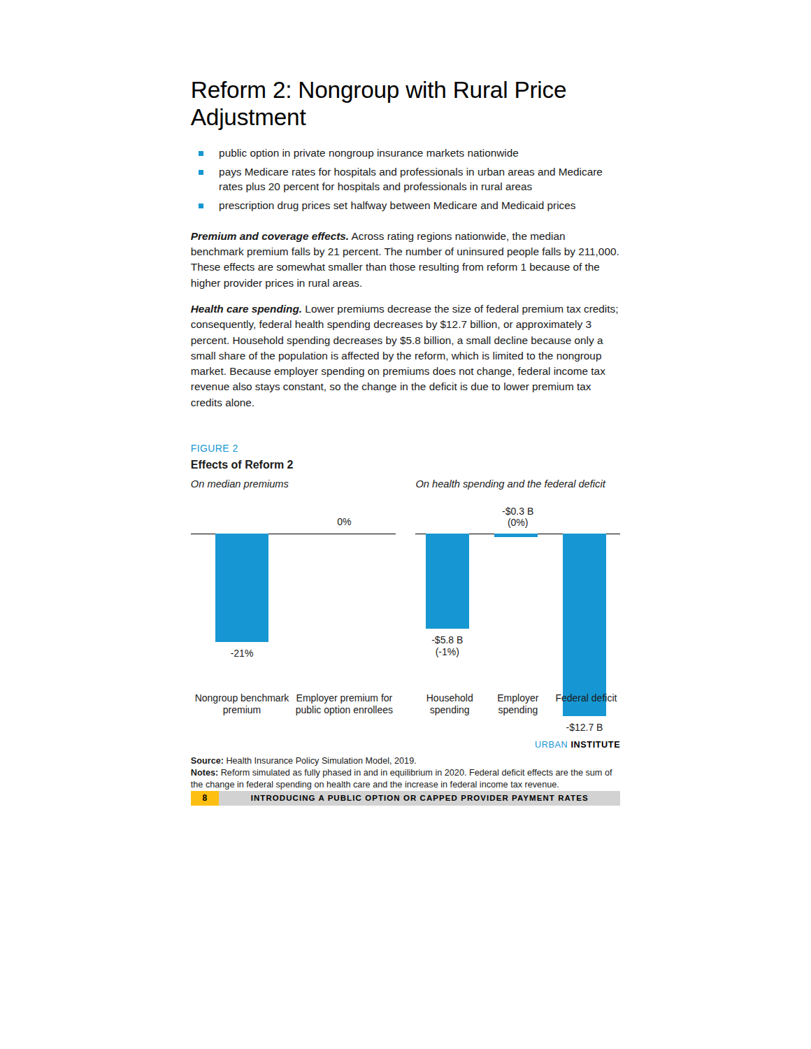Reform 2: Nongroup with Rural Price Adjustment
public option in private nongroup insurance markets nationwide
pays Medicare rates for hospitals and professionals in urban areas and Medicare rates plus 20 percent for hospitals and professionals in rural areas
prescription drug prices set halfway between Medicare and Medicaid prices
Premium and coverage effects. Across rating regions nationwide, the median benchmark premium falls by 21 percent. The number of uninsured people falls by 211,000. These effects are somewhat smaller than those resulting from reform 1 because of the higher provider prices in rural areas.
Health care spending. Lower premiums decrease the size of federal premium tax credits; consequently, federal health spending decreases by $12.7 billion, or approximately 3 percent. Household spending decreases by $5.8 billion, a small decline because only a small share of the population is affected by the reform, which is limited to the nongroup market. Because employer spending on premiums does not change, federal income tax revenue also stays constant, so the change in the deficit is due to lower premium tax credits alone.
FIGURE 2
Effects of Reform 2
On median premiums
0%
-21%
Nongroup benchmark
premium
Employer premium for
public option enrollees
On health spending and the federal deficit
-$0.3 B
(0%)
-$5.8 B
(-1%)
-$12.7 B
Household
spending
Employer spending
Federal deficit
URBAN INSTITUTE
Source: Health Insurance Policy Simulation Model, 2019.
Notes: Reform simulated as fully phased in and in equilibrium in 2020. Federal deficit effects are the sum of the change in federal spending on health care and the increase in federal income tax revenue.
8
INTRODUCING A PUBLIC OPTION OR CAPPED PROVIDER PAYMENT RATES